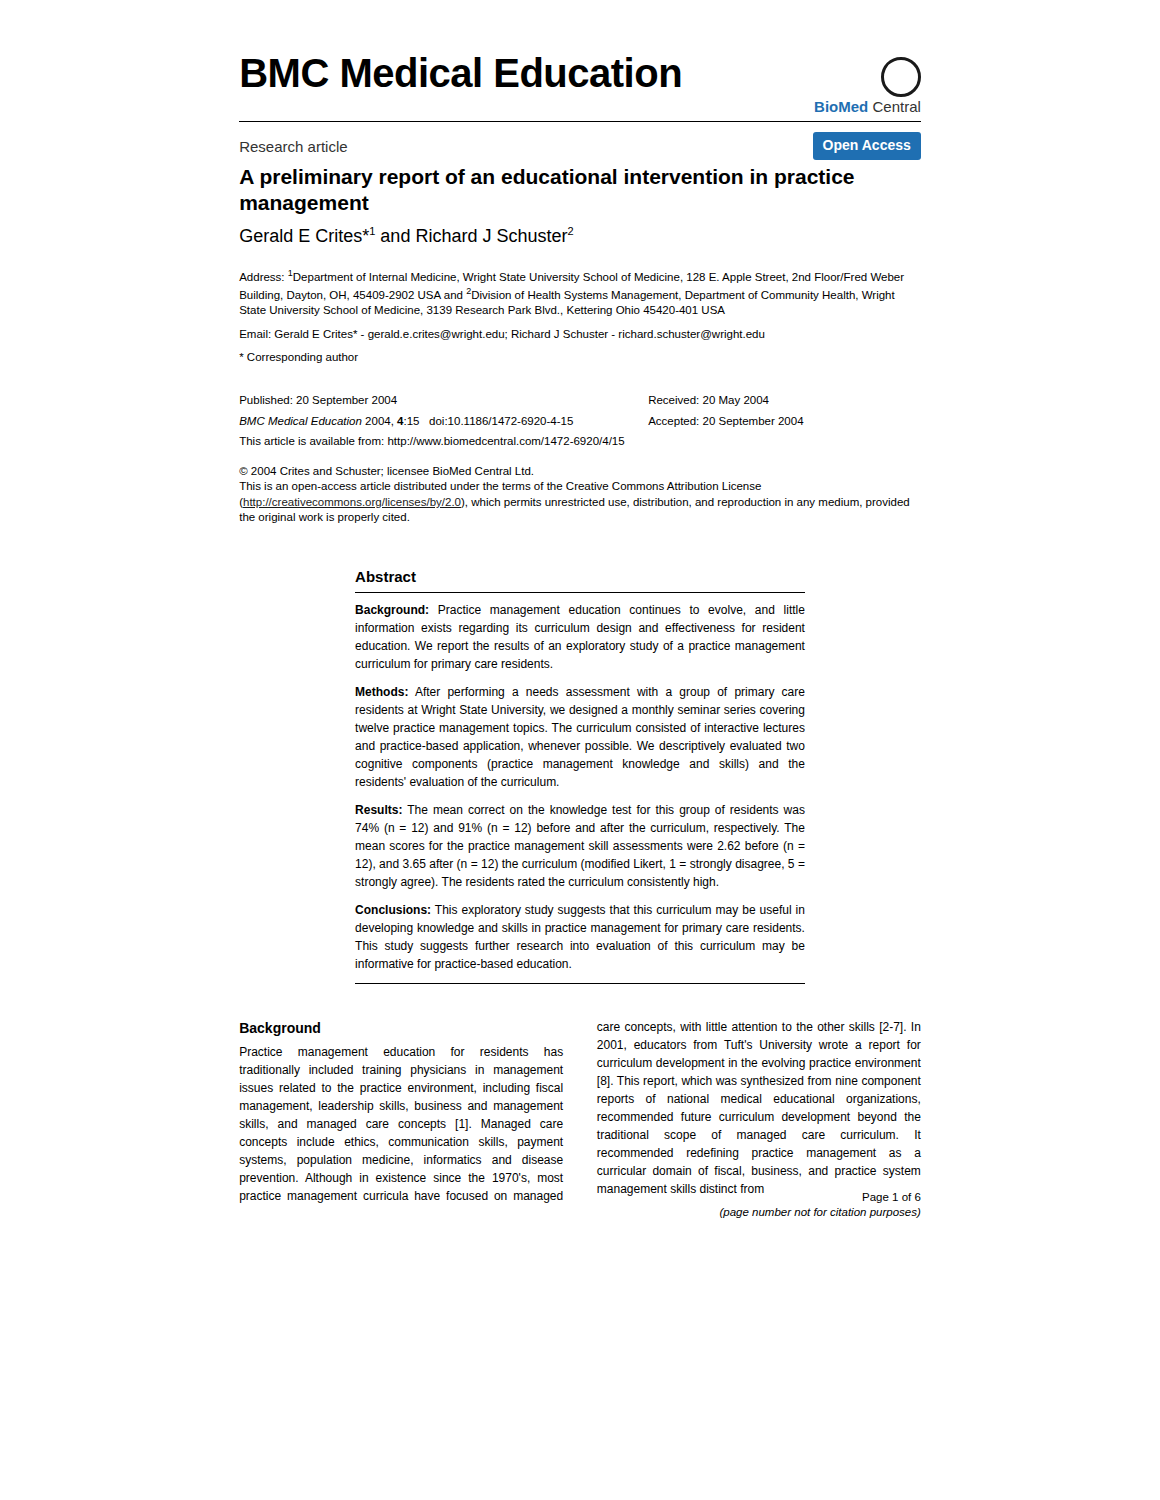BMC Medical Education
BioMed Central
Open Access
Research article
A preliminary report of an educational intervention in practice management
Gerald E Crites*1 and Richard J Schuster2
Address: 1Department of Internal Medicine, Wright State University School of Medicine, 128 E. Apple Street, 2nd Floor/Fred Weber Building, Dayton, OH, 45409-2902 USA and 2Division of Health Systems Management, Department of Community Health, Wright State University School of Medicine, 3139 Research Park Blvd., Kettering Ohio 45420-401 USA
Email: Gerald E Crites* - gerald.e.crites@wright.edu; Richard J Schuster - richard.schuster@wright.edu
* Corresponding author
Published: 20 September 2004
BMC Medical Education 2004, 4:15 doi:10.1186/1472-6920-4-15
This article is available from: http://www.biomedcentral.com/1472-6920/4/15
Received: 20 May 2004
Accepted: 20 September 2004
© 2004 Crites and Schuster; licensee BioMed Central Ltd.
This is an open-access article distributed under the terms of the Creative Commons Attribution License (http://creativecommons.org/licenses/by/2.0), which permits unrestricted use, distribution, and reproduction in any medium, provided the original work is properly cited.
Abstract
Background: Practice management education continues to evolve, and little information exists regarding its curriculum design and effectiveness for resident education. We report the results of an exploratory study of a practice management curriculum for primary care residents.
Methods: After performing a needs assessment with a group of primary care residents at Wright State University, we designed a monthly seminar series covering twelve practice management topics. The curriculum consisted of interactive lectures and practice-based application, whenever possible. We descriptively evaluated two cognitive components (practice management knowledge and skills) and the residents' evaluation of the curriculum.
Results: The mean correct on the knowledge test for this group of residents was 74% (n = 12) and 91% (n = 12) before and after the curriculum, respectively. The mean scores for the practice management skill assessments were 2.62 before (n = 12), and 3.65 after (n = 12) the curriculum (modified Likert, 1 = strongly disagree, 5 = strongly agree). The residents rated the curriculum consistently high.
Conclusions: This exploratory study suggests that this curriculum may be useful in developing knowledge and skills in practice management for primary care residents. This study suggests further research into evaluation of this curriculum may be informative for practice-based education.
Background
Practice management education for residents has traditionally included training physicians in management issues related to the practice environment, including fiscal management, leadership skills, business and management skills, and managed care concepts [1]. Managed care concepts include ethics, communication skills, payment systems, population medicine, informatics and disease prevention. Although in existence since the 1970's, most practice management curricula have focused on managed care concepts, with little attention to the other skills [2-7]. In 2001, educators from Tuft's University wrote a report for curriculum development in the evolving practice environment [8]. This report, which was synthesized from nine component reports of national medical educational organizations, recommended future curriculum development beyond the traditional scope of managed care curriculum. It recommended redefining practice management as a curricular domain of fiscal, business, and practice system management skills distinct from
Page 1 of 6
(page number not for citation purposes)